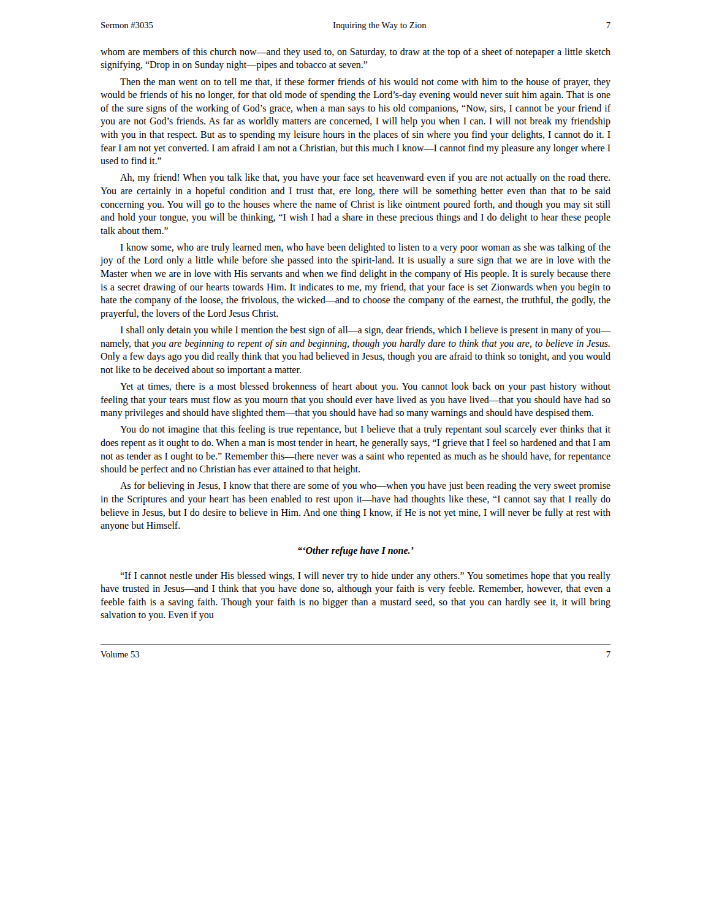Sermon #3035 Inquiring the Way to Zion 7
whom are members of this church now—and they used to, on Saturday, to draw at the top of a sheet of notepaper a little sketch signifying, “Drop in on Sunday night—pipes and tobacco at seven.”
Then the man went on to tell me that, if these former friends of his would not come with him to the house of prayer, they would be friends of his no longer, for that old mode of spending the Lord’s-day evening would never suit him again. That is one of the sure signs of the working of God’s grace, when a man says to his old companions, “Now, sirs, I cannot be your friend if you are not God’s friends. As far as worldly matters are concerned, I will help you when I can. I will not break my friendship with you in that respect. But as to spending my leisure hours in the places of sin where you find your delights, I cannot do it. I fear I am not yet converted. I am afraid I am not a Christian, but this much I know—I cannot find my pleasure any longer where I used to find it.”
Ah, my friend! When you talk like that, you have your face set heavenward even if you are not actually on the road there. You are certainly in a hopeful condition and I trust that, ere long, there will be something better even than that to be said concerning you. You will go to the houses where the name of Christ is like ointment poured forth, and though you may sit still and hold your tongue, you will be thinking, “I wish I had a share in these precious things and I do delight to hear these people talk about them.”
I know some, who are truly learned men, who have been delighted to listen to a very poor woman as she was talking of the joy of the Lord only a little while before she passed into the spirit-land. It is usually a sure sign that we are in love with the Master when we are in love with His servants and when we find delight in the company of His people. It is surely because there is a secret drawing of our hearts towards Him. It indicates to me, my friend, that your face is set Zionwards when you begin to hate the company of the loose, the frivolous, the wicked—and to choose the company of the earnest, the truthful, the godly, the prayerful, the lovers of the Lord Jesus Christ.
I shall only detain you while I mention the best sign of all—a sign, dear friends, which I believe is present in many of you—namely, that you are beginning to repent of sin and beginning, though you hardly dare to think that you are, to believe in Jesus. Only a few days ago you did really think that you had believed in Jesus, though you are afraid to think so tonight, and you would not like to be deceived about so important a matter.
Yet at times, there is a most blessed brokenness of heart about you. You cannot look back on your past history without feeling that your tears must flow as you mourn that you should ever have lived as you have lived—that you should have had so many privileges and should have slighted them—that you should have had so many warnings and should have despised them.
You do not imagine that this feeling is true repentance, but I believe that a truly repentant soul scarcely ever thinks that it does repent as it ought to do. When a man is most tender in heart, he generally says, “I grieve that I feel so hardened and that I am not as tender as I ought to be.” Remember this—there never was a saint who repented as much as he should have, for repentance should be perfect and no Christian has ever attained to that height.
As for believing in Jesus, I know that there are some of you who—when you have just been reading the very sweet promise in the Scriptures and your heart has been enabled to rest upon it—have had thoughts like these, “I cannot say that I really do believe in Jesus, but I do desire to believe in Him. And one thing I know, if He is not yet mine, I will never be fully at rest with anyone but Himself.
“‘Other refuge have I none.’
“If I cannot nestle under His blessed wings, I will never try to hide under any others.” You sometimes hope that you really have trusted in Jesus—and I think that you have done so, although your faith is very feeble. Remember, however, that even a feeble faith is a saving faith. Though your faith is no bigger than a mustard seed, so that you can hardly see it, it will bring salvation to you. Even if you
Volume 53 7